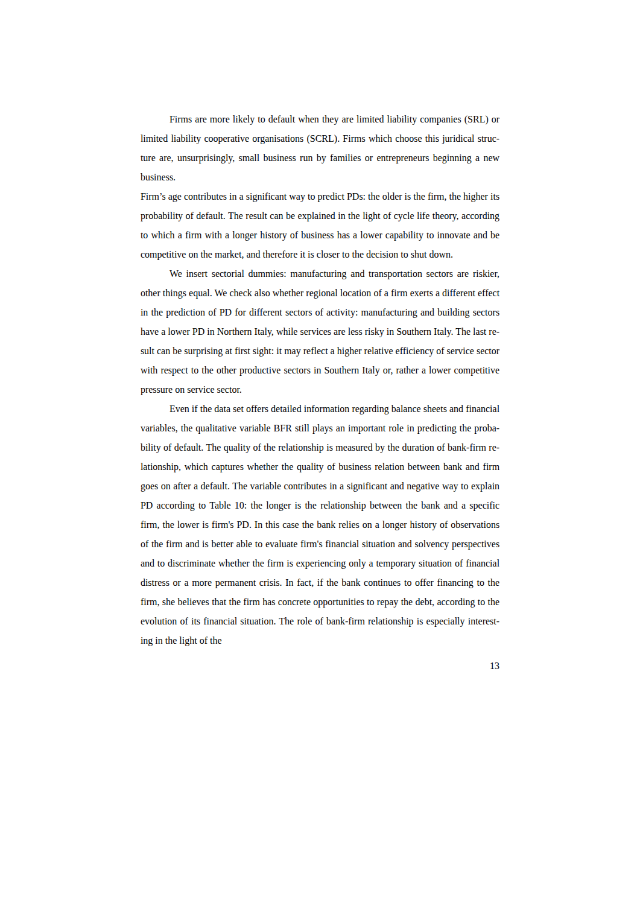Firms are more likely to default when they are limited liability companies (SRL) or limited liability cooperative organisations (SCRL). Firms which choose this juridical structure are, unsurprisingly, small business run by families or entrepreneurs beginning a new business.
Firm’s age contributes in a significant way to predict PDs: the older is the firm, the higher its probability of default. The result can be explained in the light of cycle life theory, according to which a firm with a longer history of business has a lower capability to innovate and be competitive on the market, and therefore it is closer to the decision to shut down.
We insert sectorial dummies: manufacturing and transportation sectors are riskier, other things equal. We check also whether regional location of a firm exerts a different effect in the prediction of PD for different sectors of activity: manufacturing and building sectors have a lower PD in Northern Italy, while services are less risky in Southern Italy. The last result can be surprising at first sight: it may reflect a higher relative efficiency of service sector with respect to the other productive sectors in Southern Italy or, rather a lower competitive pressure on service sector.
Even if the data set offers detailed information regarding balance sheets and financial variables, the qualitative variable BFR still plays an important role in predicting the probability of default. The quality of the relationship is measured by the duration of bank-firm relationship, which captures whether the quality of business relation between bank and firm goes on after a default. The variable contributes in a significant and negative way to explain PD according to Table 10: the longer is the relationship between the bank and a specific firm, the lower is firm's PD. In this case the bank relies on a longer history of observations of the firm and is better able to evaluate firm's financial situation and solvency perspectives and to discriminate whether the firm is experiencing only a temporary situation of financial distress or a more permanent crisis. In fact, if the bank continues to offer financing to the firm, she believes that the firm has concrete opportunities to repay the debt, according to the evolution of its financial situation. The role of bank-firm relationship is especially interesting in the light of the
13